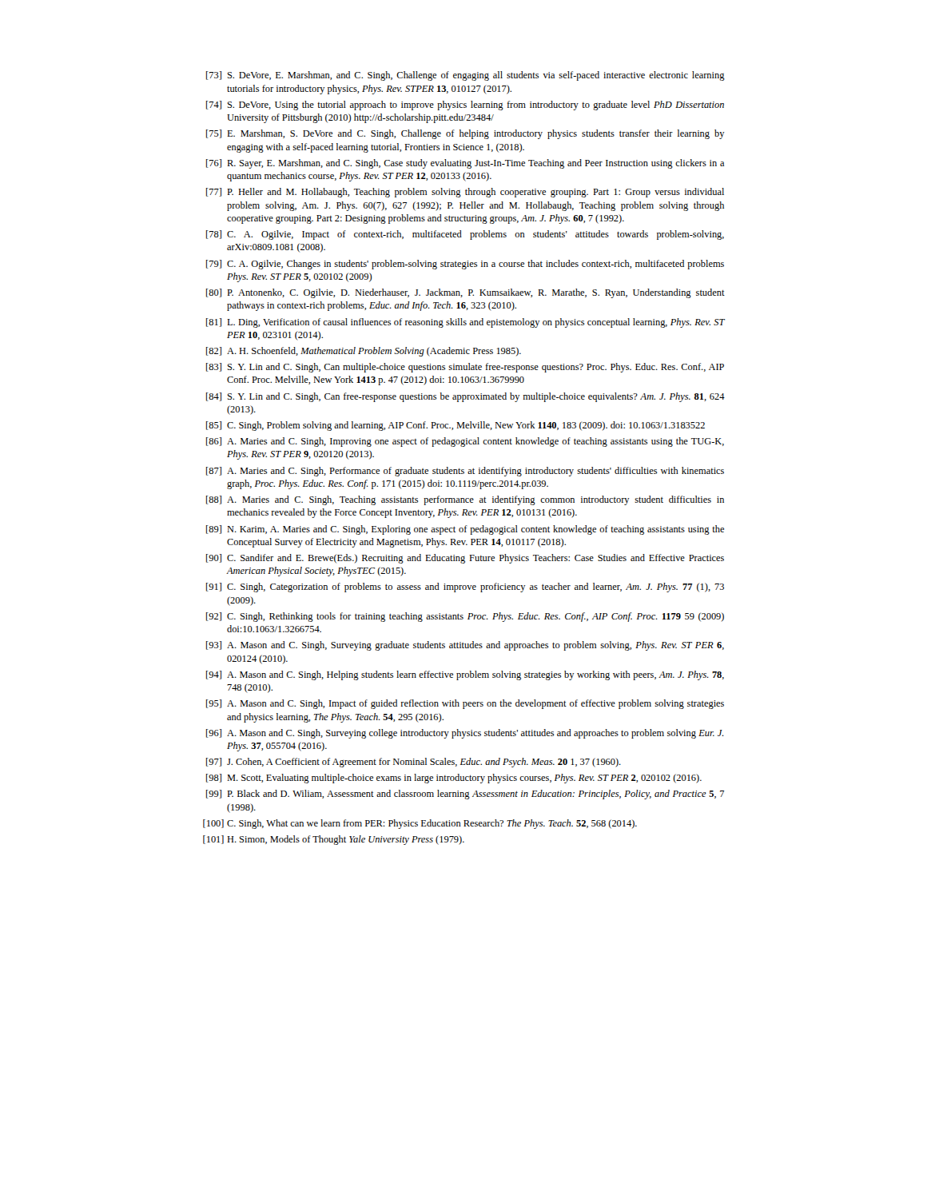[73] S. DeVore, E. Marshman, and C. Singh, Challenge of engaging all students via self-paced interactive electronic learning tutorials for introductory physics, Phys. Rev. STPER 13, 010127 (2017).
[74] S. DeVore, Using the tutorial approach to improve physics learning from introductory to graduate level PhD Dissertation University of Pittsburgh (2010) http://d-scholarship.pitt.edu/23484/
[75] E. Marshman, S. DeVore and C. Singh, Challenge of helping introductory physics students transfer their learning by engaging with a self-paced learning tutorial, Frontiers in Science 1, (2018).
[76] R. Sayer, E. Marshman, and C. Singh, Case study evaluating Just-In-Time Teaching and Peer Instruction using clickers in a quantum mechanics course, Phys. Rev. ST PER 12, 020133 (2016).
[77] P. Heller and M. Hollabaugh, Teaching problem solving through cooperative grouping. Part 1: Group versus individual problem solving, Am. J. Phys. 60(7), 627 (1992); P. Heller and M. Hollabaugh, Teaching problem solving through cooperative grouping. Part 2: Designing problems and structuring groups, Am. J. Phys. 60, 7 (1992).
[78] C. A. Ogilvie, Impact of context-rich, multifaceted problems on students' attitudes towards problem-solving, arXiv:0809.1081 (2008).
[79] C. A. Ogilvie, Changes in students' problem-solving strategies in a course that includes context-rich, multifaceted problems Phys. Rev. ST PER 5, 020102 (2009)
[80] P. Antonenko, C. Ogilvie, D. Niederhauser, J. Jackman, P. Kumsaikaew, R. Marathe, S. Ryan, Understanding student pathways in context-rich problems, Educ. and Info. Tech. 16, 323 (2010).
[81] L. Ding, Verification of causal influences of reasoning skills and epistemology on physics conceptual learning, Phys. Rev. ST PER 10, 023101 (2014).
[82] A. H. Schoenfeld, Mathematical Problem Solving (Academic Press 1985).
[83] S. Y. Lin and C. Singh, Can multiple-choice questions simulate free-response questions? Proc. Phys. Educ. Res. Conf., AIP Conf. Proc. Melville, New York 1413 p. 47 (2012) doi: 10.1063/1.3679990
[84] S. Y. Lin and C. Singh, Can free-response questions be approximated by multiple-choice equivalents? Am. J. Phys. 81, 624 (2013).
[85] C. Singh, Problem solving and learning, AIP Conf. Proc., Melville, New York 1140, 183 (2009). doi: 10.1063/1.3183522
[86] A. Maries and C. Singh, Improving one aspect of pedagogical content knowledge of teaching assistants using the TUG-K, Phys. Rev. ST PER 9, 020120 (2013).
[87] A. Maries and C. Singh, Performance of graduate students at identifying introductory students' difficulties with kinematics graph, Proc. Phys. Educ. Res. Conf. p. 171 (2015) doi: 10.1119/perc.2014.pr.039.
[88] A. Maries and C. Singh, Teaching assistants performance at identifying common introductory student difficulties in mechanics revealed by the Force Concept Inventory, Phys. Rev. PER 12, 010131 (2016).
[89] N. Karim, A. Maries and C. Singh, Exploring one aspect of pedagogical content knowledge of teaching assistants using the Conceptual Survey of Electricity and Magnetism, Phys. Rev. PER 14, 010117 (2018).
[90] C. Sandifer and E. Brewe(Eds.) Recruiting and Educating Future Physics Teachers: Case Studies and Effective Practices American Physical Society, PhysTEC (2015).
[91] C. Singh, Categorization of problems to assess and improve proficiency as teacher and learner, Am. J. Phys. 77 (1), 73 (2009).
[92] C. Singh, Rethinking tools for training teaching assistants Proc. Phys. Educ. Res. Conf., AIP Conf. Proc. 1179 59 (2009) doi:10.1063/1.3266754.
[93] A. Mason and C. Singh, Surveying graduate students attitudes and approaches to problem solving, Phys. Rev. ST PER 6, 020124 (2010).
[94] A. Mason and C. Singh, Helping students learn effective problem solving strategies by working with peers, Am. J. Phys. 78, 748 (2010).
[95] A. Mason and C. Singh, Impact of guided reflection with peers on the development of effective problem solving strategies and physics learning, The Phys. Teach. 54, 295 (2016).
[96] A. Mason and C. Singh, Surveying college introductory physics students' attitudes and approaches to problem solving Eur. J. Phys. 37, 055704 (2016).
[97] J. Cohen, A Coefficient of Agreement for Nominal Scales, Educ. and Psych. Meas. 20 1, 37 (1960).
[98] M. Scott, Evaluating multiple-choice exams in large introductory physics courses, Phys. Rev. ST PER 2, 020102 (2016).
[99] P. Black and D. Wiliam, Assessment and classroom learning Assessment in Education: Principles, Policy, and Practice 5, 7 (1998).
[100] C. Singh, What can we learn from PER: Physics Education Research? The Phys. Teach. 52, 568 (2014).
[101] H. Simon, Models of Thought Yale University Press (1979).